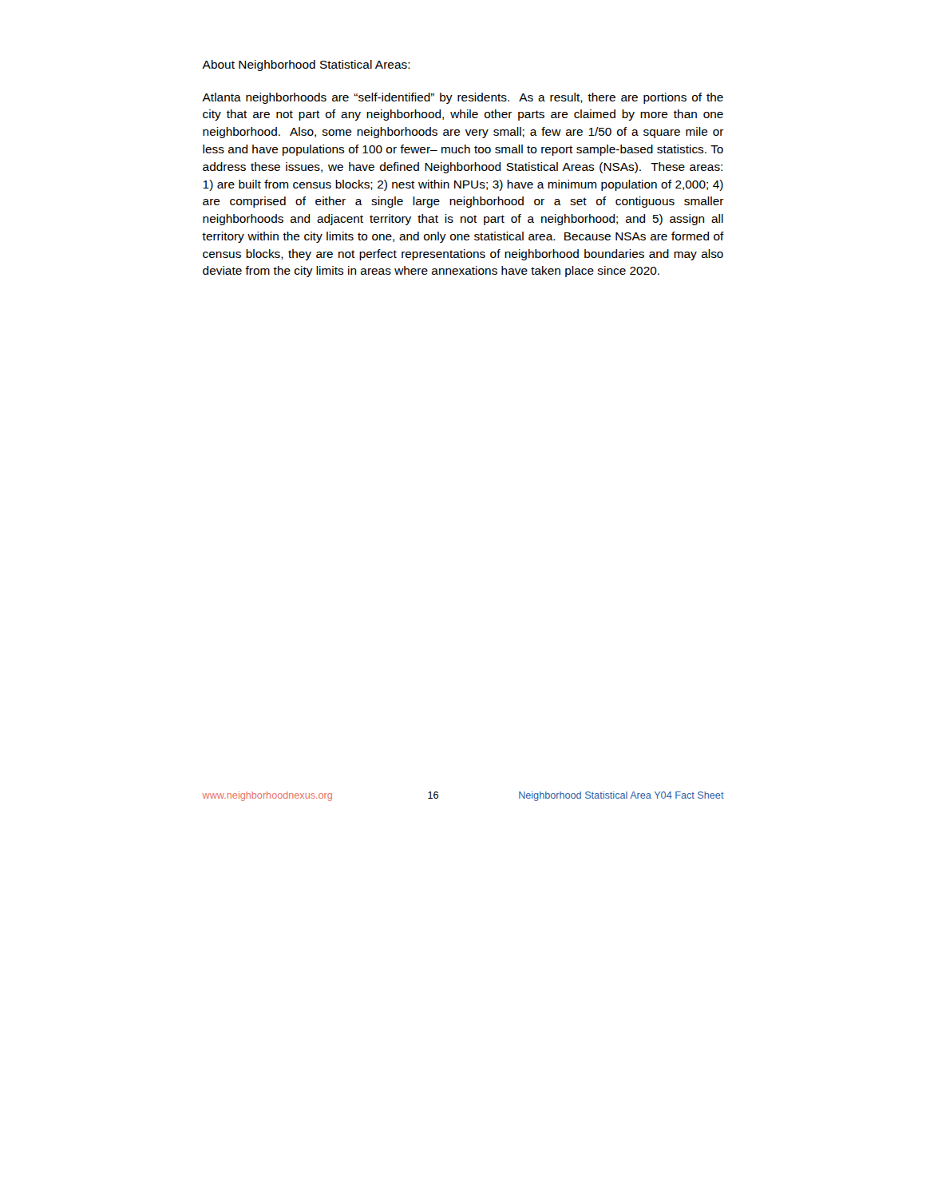About Neighborhood Statistical Areas:
Atlanta neighborhoods are “self-identified” by residents. As a result, there are portions of the city that are not part of any neighborhood, while other parts are claimed by more than one neighborhood. Also, some neighborhoods are very small; a few are 1/50 of a square mile or less and have populations of 100 or fewer– much too small to report sample-based statistics. To address these issues, we have defined Neighborhood Statistical Areas (NSAs). These areas: 1) are built from census blocks; 2) nest within NPUs; 3) have a minimum population of 2,000; 4) are comprised of either a single large neighborhood or a set of contiguous smaller neighborhoods and adjacent territory that is not part of a neighborhood; and 5) assign all territory within the city limits to one, and only one statistical area. Because NSAs are formed of census blocks, they are not perfect representations of neighborhood boundaries and may also deviate from the city limits in areas where annexations have taken place since 2020.
www.neighborhoodnexus.org 16 Neighborhood Statistical Area Y04 Fact Sheet